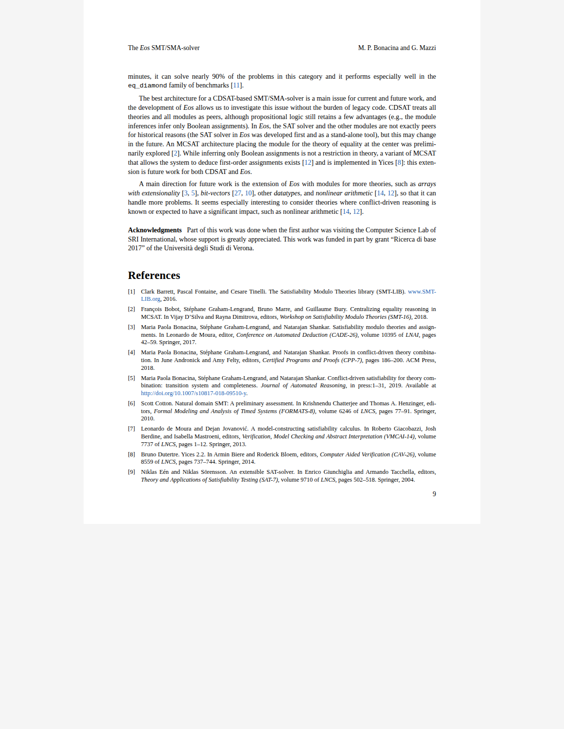The Eos SMT/SMA-solver
M. P. Bonacina and G. Mazzi
minutes, it can solve nearly 90% of the problems in this category and it performs especially well in the eq_diamond family of benchmarks [11].
The best architecture for a CDSAT-based SMT/SMA-solver is a main issue for current and future work, and the development of Eos allows us to investigate this issue without the burden of legacy code. CDSAT treats all theories and all modules as peers, although propositional logic still retains a few advantages (e.g., the module inferences infer only Boolean assignments). In Eos, the SAT solver and the other modules are not exactly peers for historical reasons (the SAT solver in Eos was developed first and as a stand-alone tool), but this may change in the future. An MCSAT architecture placing the module for the theory of equality at the center was preliminarily explored [2]. While inferring only Boolean assignments is not a restriction in theory, a variant of MCSAT that allows the system to deduce first-order assignments exists [12] and is implemented in Yices [8]: this extension is future work for both CDSAT and Eos.
A main direction for future work is the extension of Eos with modules for more theories, such as arrays with extensionality [3, 5], bit-vectors [27, 10], other datatypes, and nonlinear arithmetic [14, 12], so that it can handle more problems. It seems especially interesting to consider theories where conflict-driven reasoning is known or expected to have a significant impact, such as nonlinear arithmetic [14, 12].
Acknowledgments Part of this work was done when the first author was visiting the Computer Science Lab of SRI International, whose support is greatly appreciated. This work was funded in part by grant “Ricerca di base 2017” of the Università degli Studi di Verona.
References
[1] Clark Barrett, Pascal Fontaine, and Cesare Tinelli. The Satisfiability Modulo Theories library (SMT-LIB). www.SMT-LIB.org, 2016.
[2] François Bobot, Stéphane Graham-Lengrand, Bruno Marre, and Guillaume Bury. Centralizing equality reasoning in MCSAT. In Vijay D’Silva and Rayna Dimitrova, editors, Workshop on Satisfiability Modulo Theories (SMT-16), 2018.
[3] Maria Paola Bonacina, Stéphane Graham-Lengrand, and Natarajan Shankar. Satisfiability modulo theories and assignments. In Leonardo de Moura, editor, Conference on Automated Deduction (CADE-26), volume 10395 of LNAI, pages 42–59. Springer, 2017.
[4] Maria Paola Bonacina, Stéphane Graham-Lengrand, and Natarajan Shankar. Proofs in conflict-driven theory combination. In June Andronick and Amy Felty, editors, Certified Programs and Proofs (CPP-7), pages 186–200. ACM Press, 2018.
[5] Maria Paola Bonacina, Stéphane Graham-Lengrand, and Natarajan Shankar. Conflict-driven satisfiability for theory combination: transition system and completeness. Journal of Automated Reasoning, in press:1–31, 2019. Available at http://doi.org/10.1007/s10817-018-09510-y.
[6] Scott Cotton. Natural domain SMT: A preliminary assessment. In Krishnendu Chatterjee and Thomas A. Henzinger, editors, Formal Modeling and Analysis of Timed Systems (FORMATS-8), volume 6246 of LNCS, pages 77–91. Springer, 2010.
[7] Leonardo de Moura and Dejan Jovanović. A model-constructing satisfiability calculus. In Roberto Giacobazzi, Josh Berdine, and Isabella Mastroeni, editors, Verification, Model Checking and Abstract Interpretation (VMCAI-14), volume 7737 of LNCS, pages 1–12. Springer, 2013.
[8] Bruno Dutertre. Yices 2.2. In Armin Biere and Roderick Bloem, editors, Computer Aided Verification (CAV-26), volume 8559 of LNCS, pages 737–744. Springer, 2014.
[9] Niklas Eén and Niklas Sörensson. An extensible SAT-solver. In Enrico Giunchiglia and Armando Tacchella, editors, Theory and Applications of Satisfiability Testing (SAT-7), volume 9710 of LNCS, pages 502–518. Springer, 2004.
9